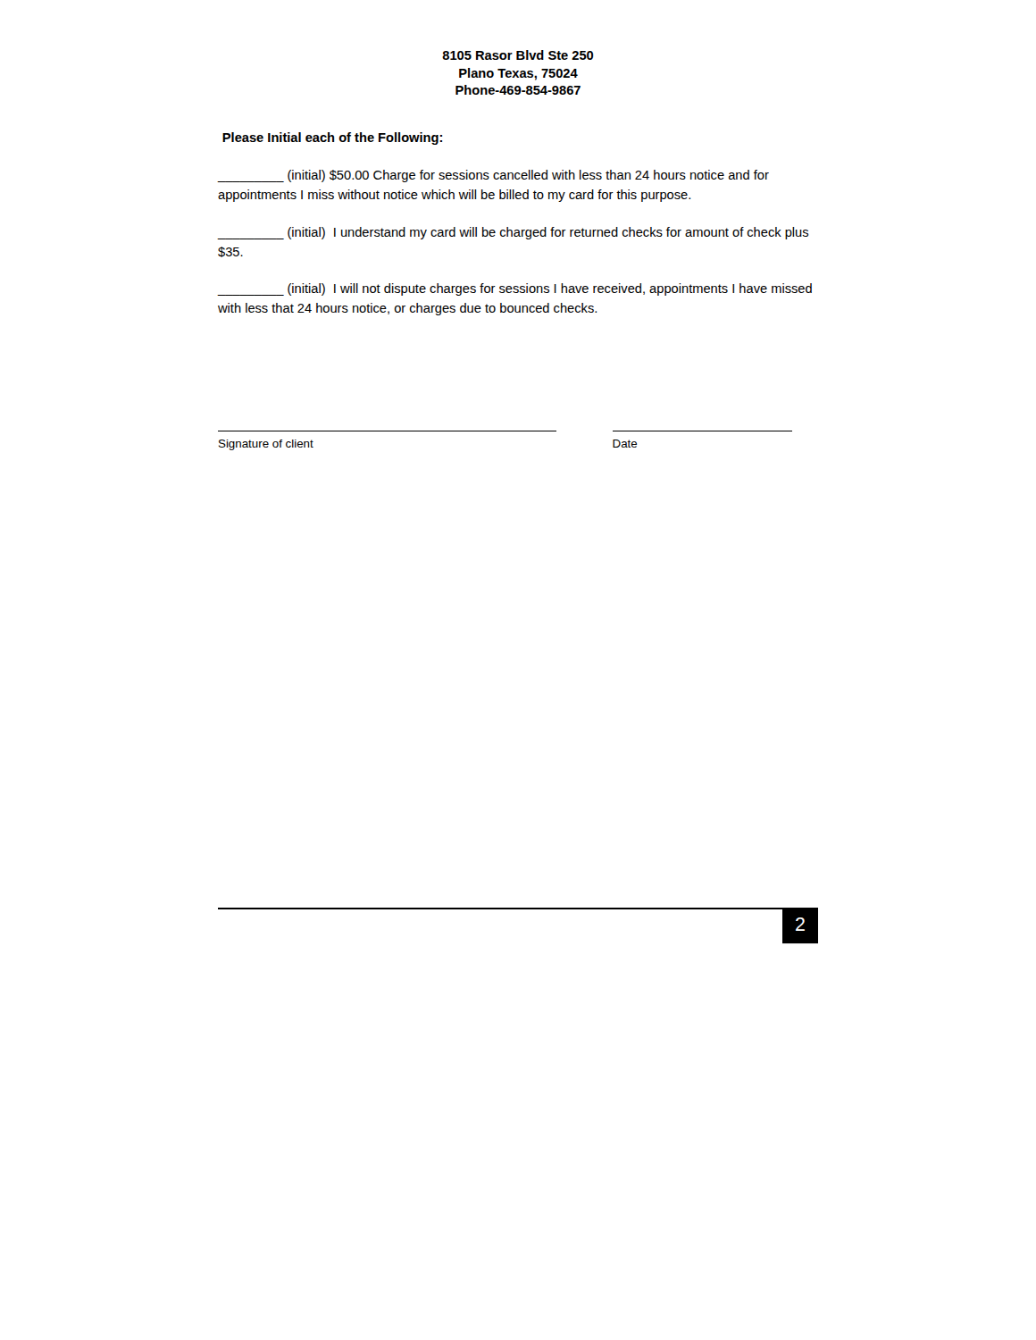8105 Rasor Blvd Ste 250
Plano Texas, 75024
Phone-469-854-9867
Please Initial each of the Following:
_________ (initial) $50.00 Charge for sessions cancelled with less than 24 hours notice and for appointments I miss without notice which will be billed to my card for this purpose.
_________ (initial) I understand my card will be charged for returned checks for amount of check plus $35.
_________ (initial) I will not dispute charges for sessions I have received, appointments I have missed with less that 24 hours notice, or charges due to bounced checks.
Signature of client
Date
2